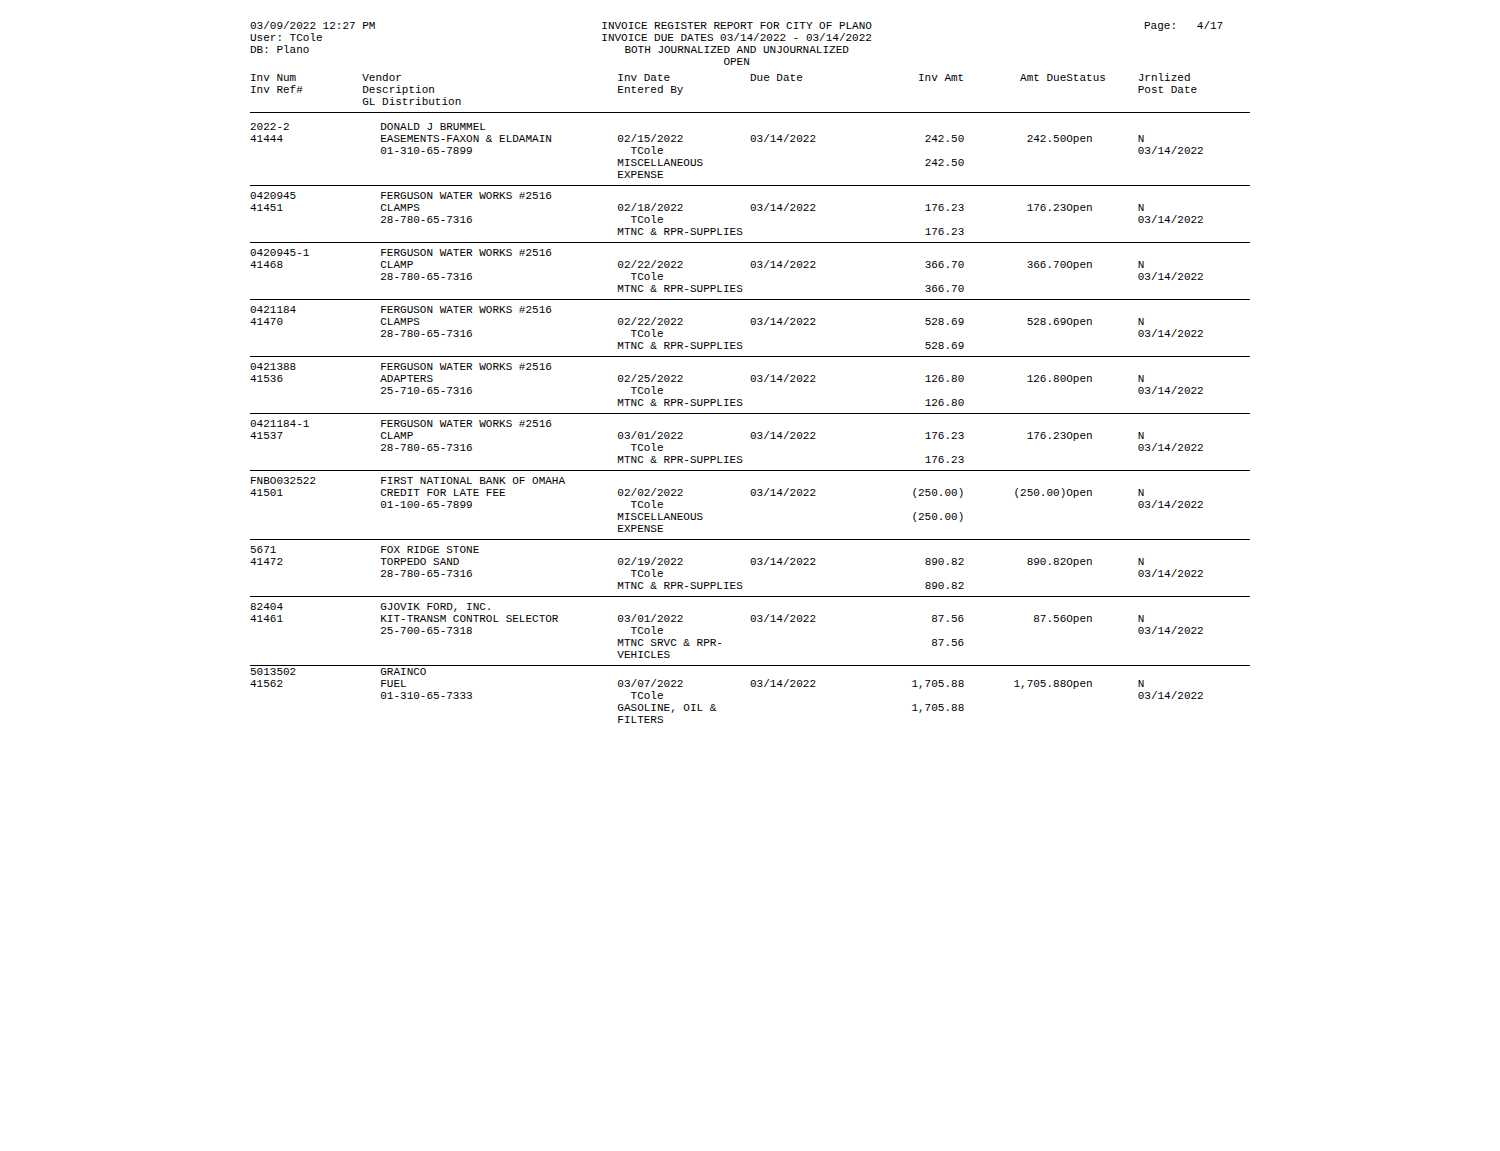03/09/2022 12:27 PM
User: TCole
DB: Plano
INVOICE REGISTER REPORT FOR CITY OF PLANO
INVOICE DUE DATES 03/14/2022 - 03/14/2022
BOTH JOURNALIZED AND UNJOURNALIZED
OPEN
Page: 4/17
| Inv Num Inv Ref# | Vendor Description GL Distribution | Inv Date Entered By | Due Date | Inv Amt | Amt Due | Status | Jrnlized Post Date |
| --- | --- | --- | --- | --- | --- | --- | --- |
| 2022-2 41444 | DONALD J BRUMMEL EASEMENTS-FAXON & ELDAMAIN 01-310-65-7899 | 02/15/2022 TCole MISCELLANEOUS EXPENSE | 03/14/2022 | 242.50 242.50 | 242.50 | Open | N 03/14/2022 |
| 0420945 41451 | FERGUSON WATER WORKS #2516 CLAMPS 28-780-65-7316 | 02/18/2022 TCole MTNC & RPR-SUPPLIES | 03/14/2022 | 176.23 176.23 | 176.23 | Open | N 03/14/2022 |
| 0420945-1 41468 | FERGUSON WATER WORKS #2516 CLAMP 28-780-65-7316 | 02/22/2022 TCole MTNC & RPR-SUPPLIES | 03/14/2022 | 366.70 366.70 | 366.70 | Open | N 03/14/2022 |
| 0421184 41470 | FERGUSON WATER WORKS #2516 CLAMPS 28-780-65-7316 | 02/22/2022 TCole MTNC & RPR-SUPPLIES | 03/14/2022 | 528.69 528.69 | 528.69 | Open | N 03/14/2022 |
| 0421388 41536 | FERGUSON WATER WORKS #2516 ADAPTERS 25-710-65-7316 | 02/25/2022 TCole MTNC & RPR-SUPPLIES | 03/14/2022 | 126.80 126.80 | 126.80 | Open | N 03/14/2022 |
| 0421184-1 41537 | FERGUSON WATER WORKS #2516 CLAMP 28-780-65-7316 | 03/01/2022 TCole MTNC & RPR-SUPPLIES | 03/14/2022 | 176.23 176.23 | 176.23 | Open | N 03/14/2022 |
| FNBO032522 41501 | FIRST NATIONAL BANK OF OMAHA CREDIT FOR LATE FEE 01-100-65-7899 | 02/02/2022 TCole MISCELLANEOUS EXPENSE | 03/14/2022 | (250.00) (250.00) | (250.00) | Open | N 03/14/2022 |
| 5671 41472 | FOX RIDGE STONE TORPEDO SAND 28-780-65-7316 | 02/19/2022 TCole MTNC & RPR-SUPPLIES | 03/14/2022 | 890.82 890.82 | 890.82 | Open | N 03/14/2022 |
| 82404 41461 | GJOVIK FORD, INC. KIT-TRANSM CONTROL SELECTOR 25-700-65-7318 | 03/01/2022 TCole MTNC SRVC & RPR-VEHICLES | 03/14/2022 | 87.56 87.56 | 87.56 | Open | N 03/14/2022 |
| 5013502 41562 | GRAINCO FUEL 01-310-65-7333 | 03/07/2022 TCole GASOLINE, OIL & FILTERS | 03/14/2022 | 1,705.88 1,705.88 | 1,705.88 | Open | N 03/14/2022 |